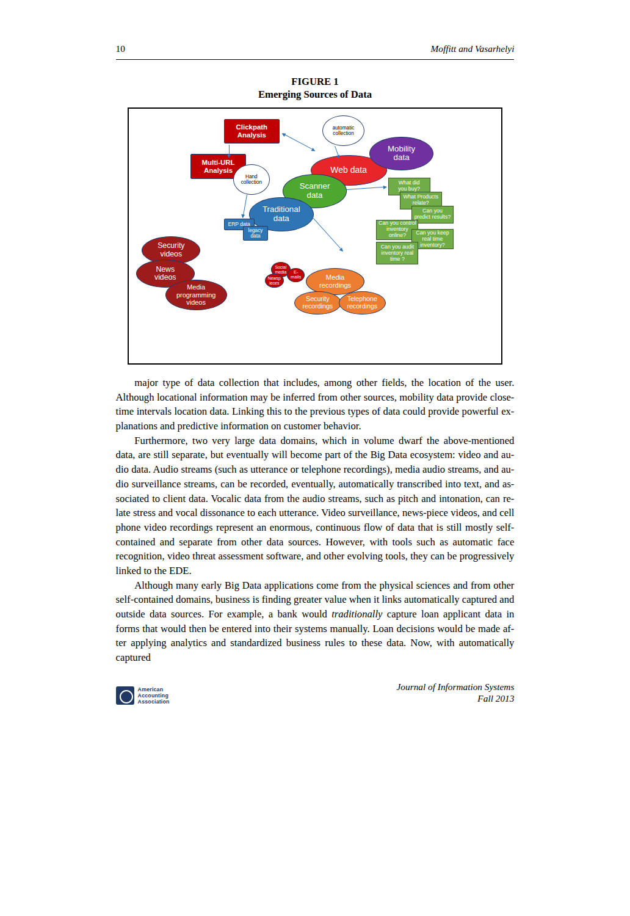10 Moffitt and Vasarhelyi
FIGURE 1
Emerging Sources of Data
Clickpath
Analysis
Multi-URL
Analysis
automatic
collection
Hand
collection
Web data
Mobility
data
Scanner
data
Traditional
data
ERP data
legacy
data
Security
videos
News
videos
Media
programming
videos
Social
media
E-
mails
Newsp
ieces
Media
recordings
Security
recordings
Telephone
recordings
What did
you buy?
What Products
relate?
Can you
predict results?
Can you control
inventory
online?
Can you keep
real time
inventory?
Can you audit
inventory real
time ?
major type of data collection that includes, among other fields, the location of the user. Although locational information may be inferred from other sources, mobility data provide close-time intervals location data. Linking this to the previous types of data could provide powerful explanations and predictive information on customer behavior.
Furthermore, two very large data domains, which in volume dwarf the above-mentioned data, are still separate, but eventually will become part of the Big Data ecosystem: video and audio data. Audio streams (such as utterance or telephone recordings), media audio streams, and audio surveillance streams, can be recorded, eventually, automatically transcribed into text, and associated to client data. Vocalic data from the audio streams, such as pitch and intonation, can relate stress and vocal dissonance to each utterance. Video surveillance, news-piece videos, and cell phone video recordings represent an enormous, continuous flow of data that is still mostly self-contained and separate from other data sources. However, with tools such as automatic face recognition, video threat assessment software, and other evolving tools, they can be progressively linked to the EDE.
Although many early Big Data applications come from the physical sciences and from other self-contained domains, business is finding greater value when it links automatically captured and outside data sources. For example, a bank would traditionally capture loan applicant data in forms that would then be entered into their systems manually. Loan decisions would be made after applying analytics and standardized business rules to these data. Now, with automatically captured
American
Accounting
Association
Journal of Information Systems
Fall 2013